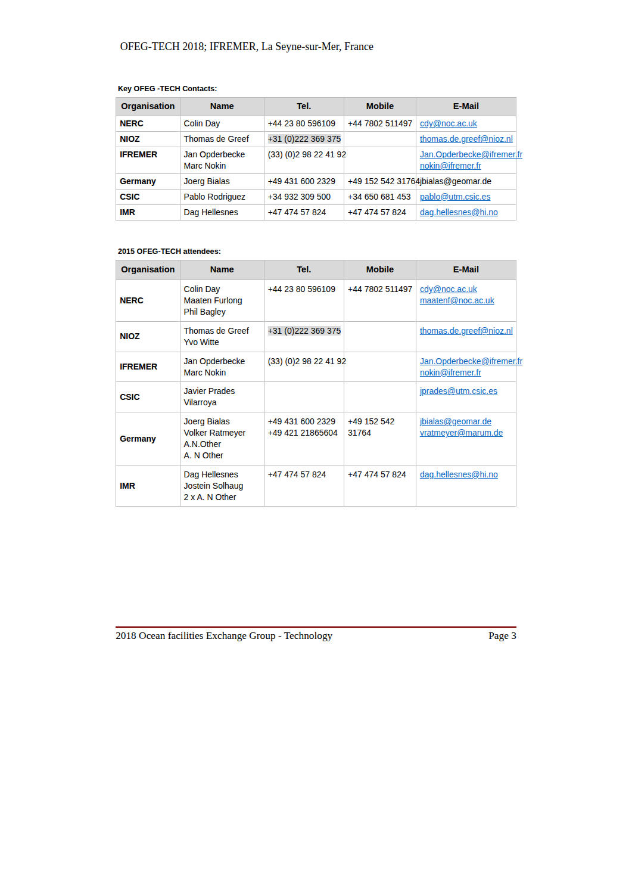OFEG-TECH 2018; IFREMER, La Seyne-sur-Mer, France
Key OFEG -TECH Contacts:
| Organisation | Name | Tel. | Mobile | E-Mail |
| --- | --- | --- | --- | --- |
| NERC | Colin Day | +44 23 80 596109 | +44 7802 511497 | cdy@noc.ac.uk |
| NIOZ | Thomas de Greef | +31 (0)222 369 375 | | thomas.de.greef@nioz.nl |
| IFREMER | Jan Opderbecke Marc Nokin | (33) (0)2 98 22 41 92 | | Jan.Opderbecke@ifremer.fr nokin@ifremer.fr |
| Germany | Joerg Bialas | +49 431 600 2329 | +49 152 542 31764 | jbialas@geomar.de |
| CSIC | Pablo Rodriguez | +34 932 309 500 | +34 650 681 453 | pablo@utm.csic.es |
| IMR | Dag Hellesnes | +47 474 57 824 | +47 474 57 824 | dag.hellesnes@hi.no |
2015 OFEG-TECH attendees:
| Organisation | Name | Tel. | Mobile | E-Mail |
| --- | --- | --- | --- | --- |
| NERC | Colin Day Maaten Furlong Phil Bagley | +44 23 80 596109 | +44 7802 511497 | cdy@noc.ac.uk maatenf@noc.ac.uk |
| NIOZ | Thomas de Greef Yvo Witte | +31 (0)222 369 375 | | thomas.de.greef@nioz.nl |
| IFREMER | Jan Opderbecke Marc Nokin | (33) (0)2 98 22 41 92 | | Jan.Opderbecke@ifremer.fr nokin@ifremer.fr |
| CSIC | Javier Prades Vilarroya | | | jprades@utm.csic.es |
| Germany | Joerg Bialas Volker Ratmeyer A.N.Other A. N Other | +49 431 600 2329 +49 421 21865604 | +49 152 542 31764 | jbialas@geomar.de vratmeyer@marum.de |
| IMR | Dag Hellesnes Jostein Solhaug 2 x A. N Other | +47 474 57 824 | +47 474 57 824 | dag.hellesnes@hi.no |
2018 Ocean facilities Exchange Group - Technology
Page 3